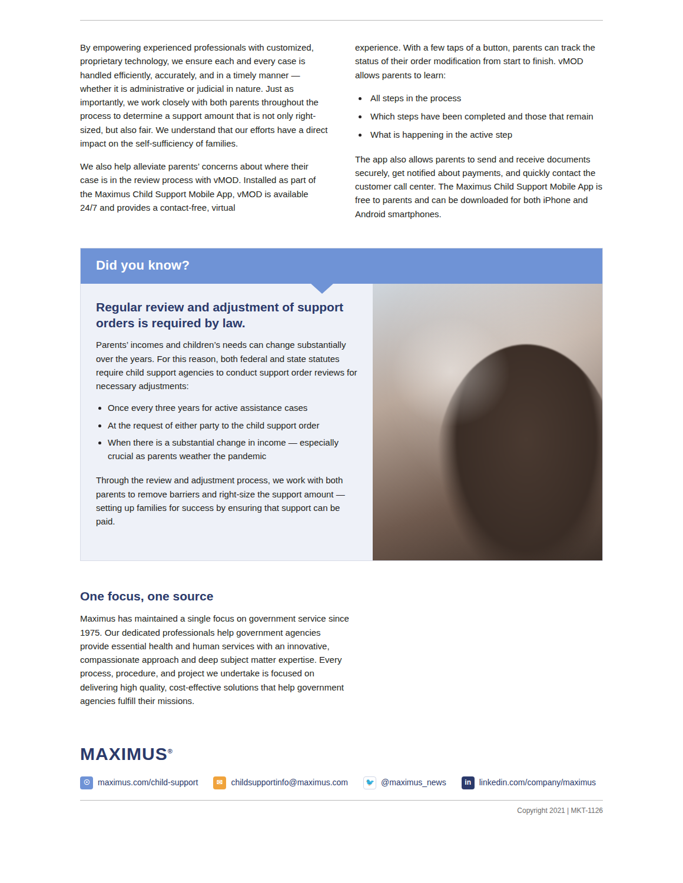By empowering experienced professionals with customized, proprietary technology, we ensure each and every case is handled efficiently, accurately, and in a timely manner — whether it is administrative or judicial in nature. Just as importantly, we work closely with both parents throughout the process to determine a support amount that is not only right-sized, but also fair. We understand that our efforts have a direct impact on the self-sufficiency of families.
We also help alleviate parents’ concerns about where their case is in the review process with vMOD. Installed as part of the Maximus Child Support Mobile App, vMOD is available 24/7 and provides a contact-free, virtual
experience. With a few taps of a button, parents can track the status of their order modification from start to finish. vMOD allows parents to learn:
All steps in the process
Which steps have been completed and those that remain
What is happening in the active step
The app also allows parents to send and receive documents securely, get notified about payments, and quickly contact the customer call center. The Maximus Child Support Mobile App is free to parents and can be downloaded for both iPhone and Android smartphones.
Did you know?
Regular review and adjustment of support orders is required by law.
Parents’ incomes and children’s needs can change substantially over the years. For this reason, both federal and state statutes require child support agencies to conduct support order reviews for necessary adjustments:
Once every three years for active assistance cases
At the request of either party to the child support order
When there is a substantial change in income — especially crucial as parents weather the pandemic
Through the review and adjustment process, we work with both parents to remove barriers and right-size the support amount — setting up families for success by ensuring that support can be paid.
Photograph: a child hugging an adult
One focus, one source
Maximus has maintained a single focus on government service since 1975. Our dedicated professionals help government agencies provide essential health and human services with an innovative, compassionate approach and deep subject matter expertise. Every process, procedure, and project we undertake is focused on delivering high quality, cost-effective solutions that help government agencies fulfill their missions.
MAXIMUS®
☉maximus.com/child-support ✉childsupportinfo@maximus.com 🐦@maximus_news in linkedin.com/company/maximus
Copyright 2021 | MKT-1126